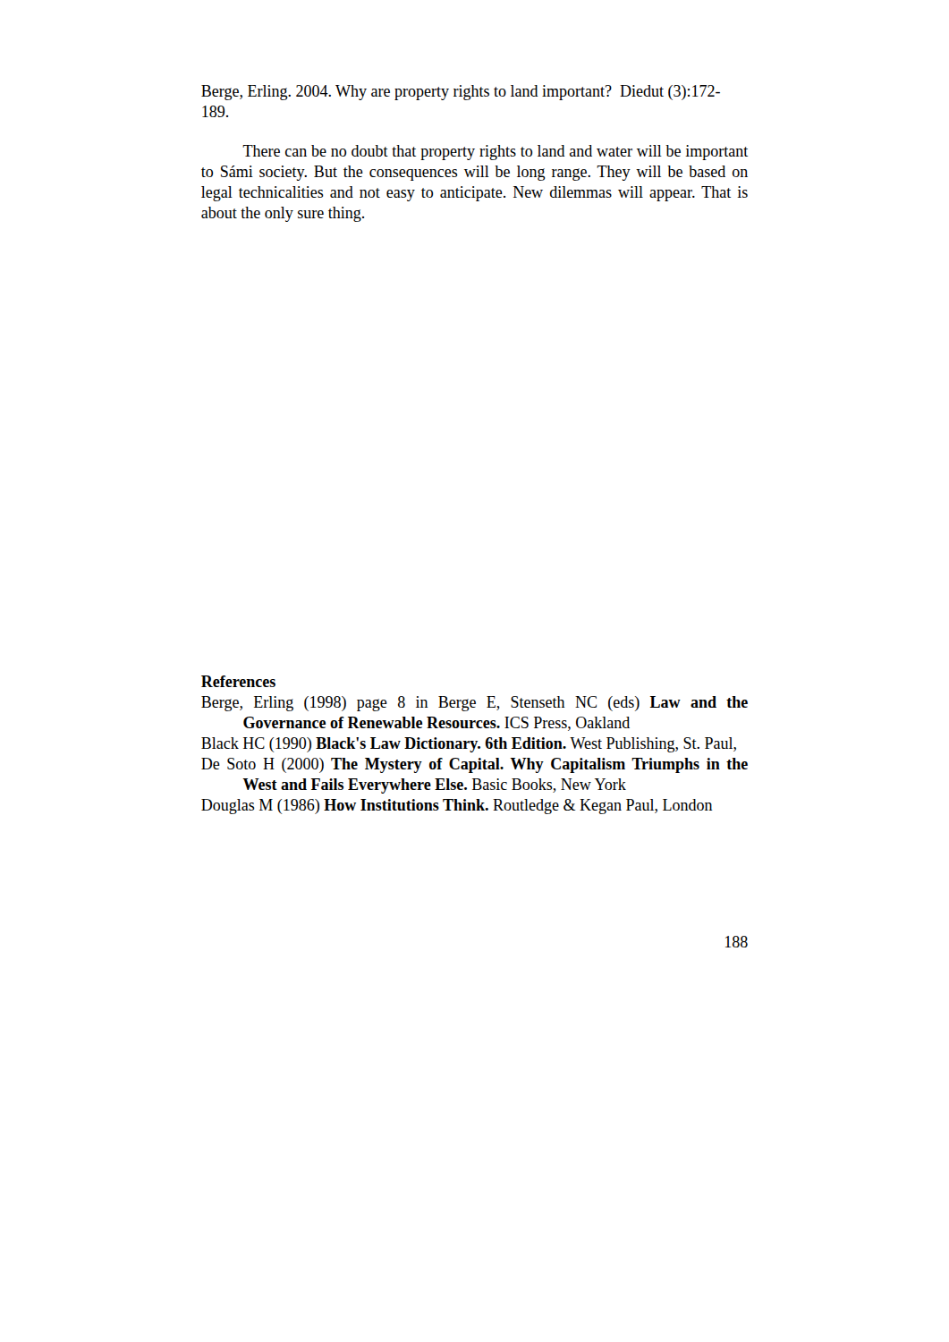Berge, Erling. 2004. Why are property rights to land important? Diedut (3):172-189.
There can be no doubt that property rights to land and water will be important to Sámi society. But the consequences will be long range. They will be based on legal technicalities and not easy to anticipate. New dilemmas will appear. That is about the only sure thing.
References
Berge, Erling (1998) page 8 in Berge E, Stenseth NC (eds) Law and the Governance of Renewable Resources. ICS Press, Oakland
Black HC (1990) Black's Law Dictionary. 6th Edition. West Publishing, St. Paul,
De Soto H (2000) The Mystery of Capital. Why Capitalism Triumphs in the West and Fails Everywhere Else. Basic Books, New York
Douglas M (1986) How Institutions Think. Routledge & Kegan Paul, London
188